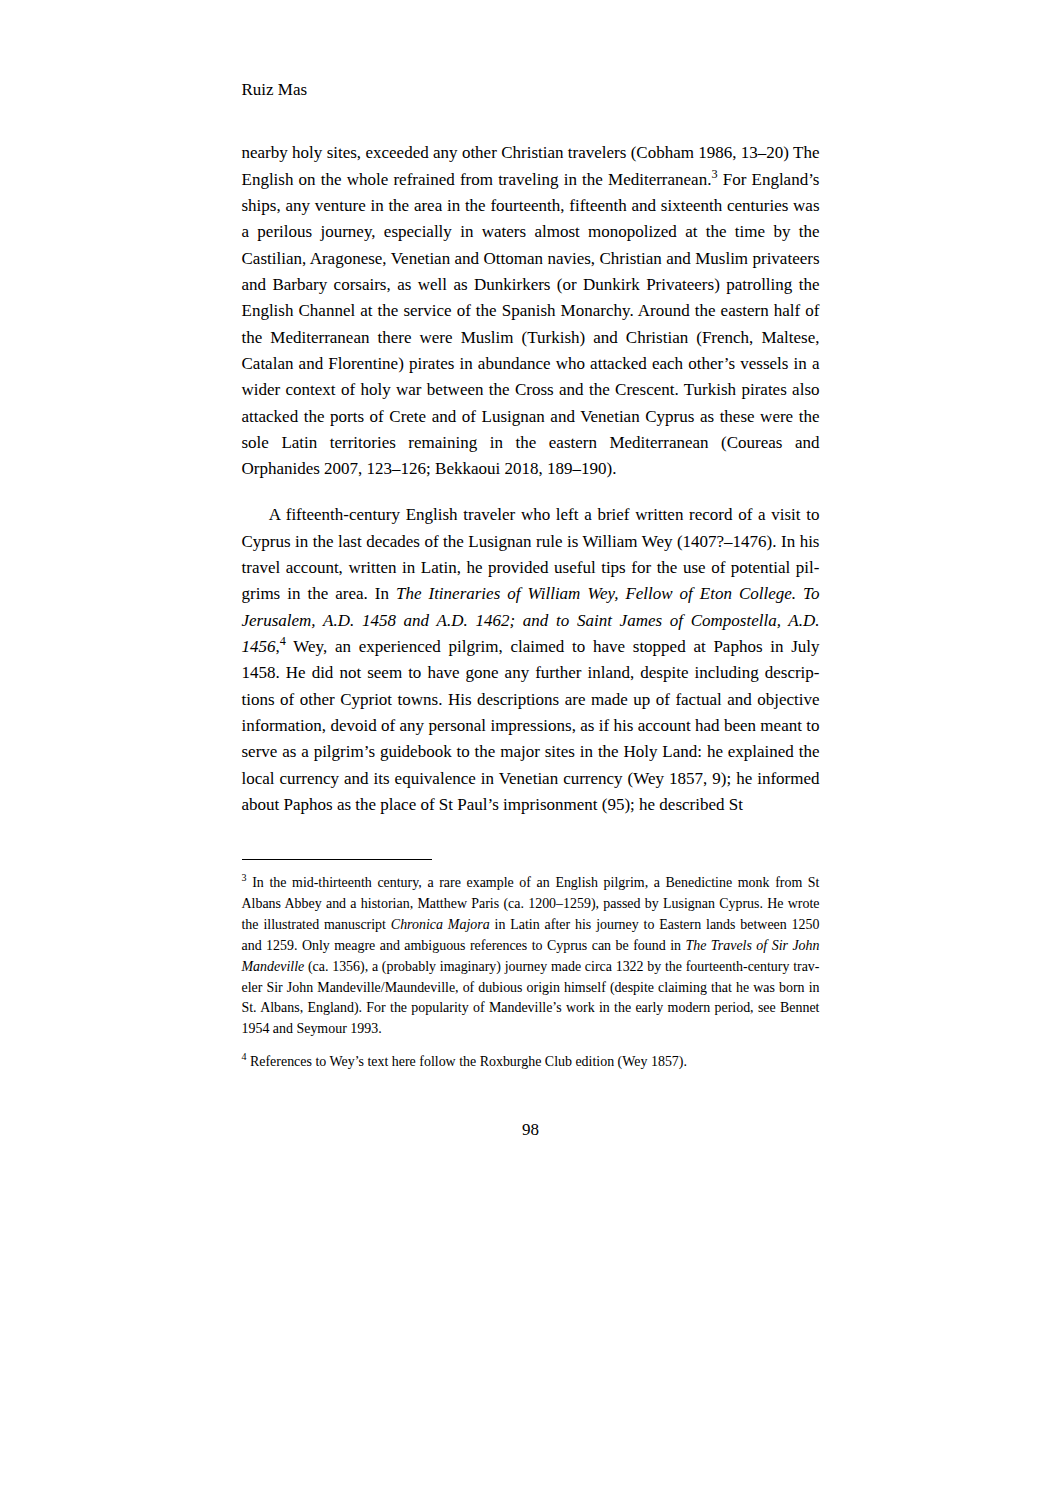Ruiz Mas
nearby holy sites, exceeded any other Christian travelers (Cobham 1986, 13–20) The English on the whole refrained from traveling in the Mediterranean.3 For England’s ships, any venture in the area in the fourteenth, fifteenth and sixteenth centuries was a perilous journey, especially in waters almost monopolized at the time by the Castilian, Aragonese, Venetian and Ottoman navies, Christian and Muslim privateers and Barbary corsairs, as well as Dunkirkers (or Dunkirk Privateers) patrolling the English Channel at the service of the Spanish Monarchy. Around the eastern half of the Mediterranean there were Muslim (Turkish) and Christian (French, Maltese, Catalan and Florentine) pirates in abundance who attacked each other’s vessels in a wider context of holy war between the Cross and the Crescent. Turkish pirates also attacked the ports of Crete and of Lusignan and Venetian Cyprus as these were the sole Latin territories remaining in the eastern Mediterranean (Coureas and Orphanides 2007, 123–126; Bekkaoui 2018, 189–190).
A fifteenth-century English traveler who left a brief written record of a visit to Cyprus in the last decades of the Lusignan rule is William Wey (1407?–1476). In his travel account, written in Latin, he provided useful tips for the use of potential pilgrims in the area. In The Itineraries of William Wey, Fellow of Eton College. To Jerusalem, A.D. 1458 and A.D. 1462; and to Saint James of Compostella, A.D. 1456,4 Wey, an experienced pilgrim, claimed to have stopped at Paphos in July 1458. He did not seem to have gone any further inland, despite including descriptions of other Cypriot towns. His descriptions are made up of factual and objective information, devoid of any personal impressions, as if his account had been meant to serve as a pilgrim’s guidebook to the major sites in the Holy Land: he explained the local currency and its equivalence in Venetian currency (Wey 1857, 9); he informed about Paphos as the place of St Paul’s imprisonment (95); he described St
3 In the mid-thirteenth century, a rare example of an English pilgrim, a Benedictine monk from St Albans Abbey and a historian, Matthew Paris (ca. 1200–1259), passed by Lusignan Cyprus. He wrote the illustrated manuscript Chronica Majora in Latin after his journey to Eastern lands between 1250 and 1259. Only meagre and ambiguous references to Cyprus can be found in The Travels of Sir John Mandeville (ca. 1356), a (probably imaginary) journey made circa 1322 by the fourteenth-century traveler Sir John Mandeville/Maundeville, of dubious origin himself (despite claiming that he was born in St. Albans, England). For the popularity of Mandeville’s work in the early modern period, see Bennet 1954 and Seymour 1993.
4 References to Wey’s text here follow the Roxburghe Club edition (Wey 1857).
98